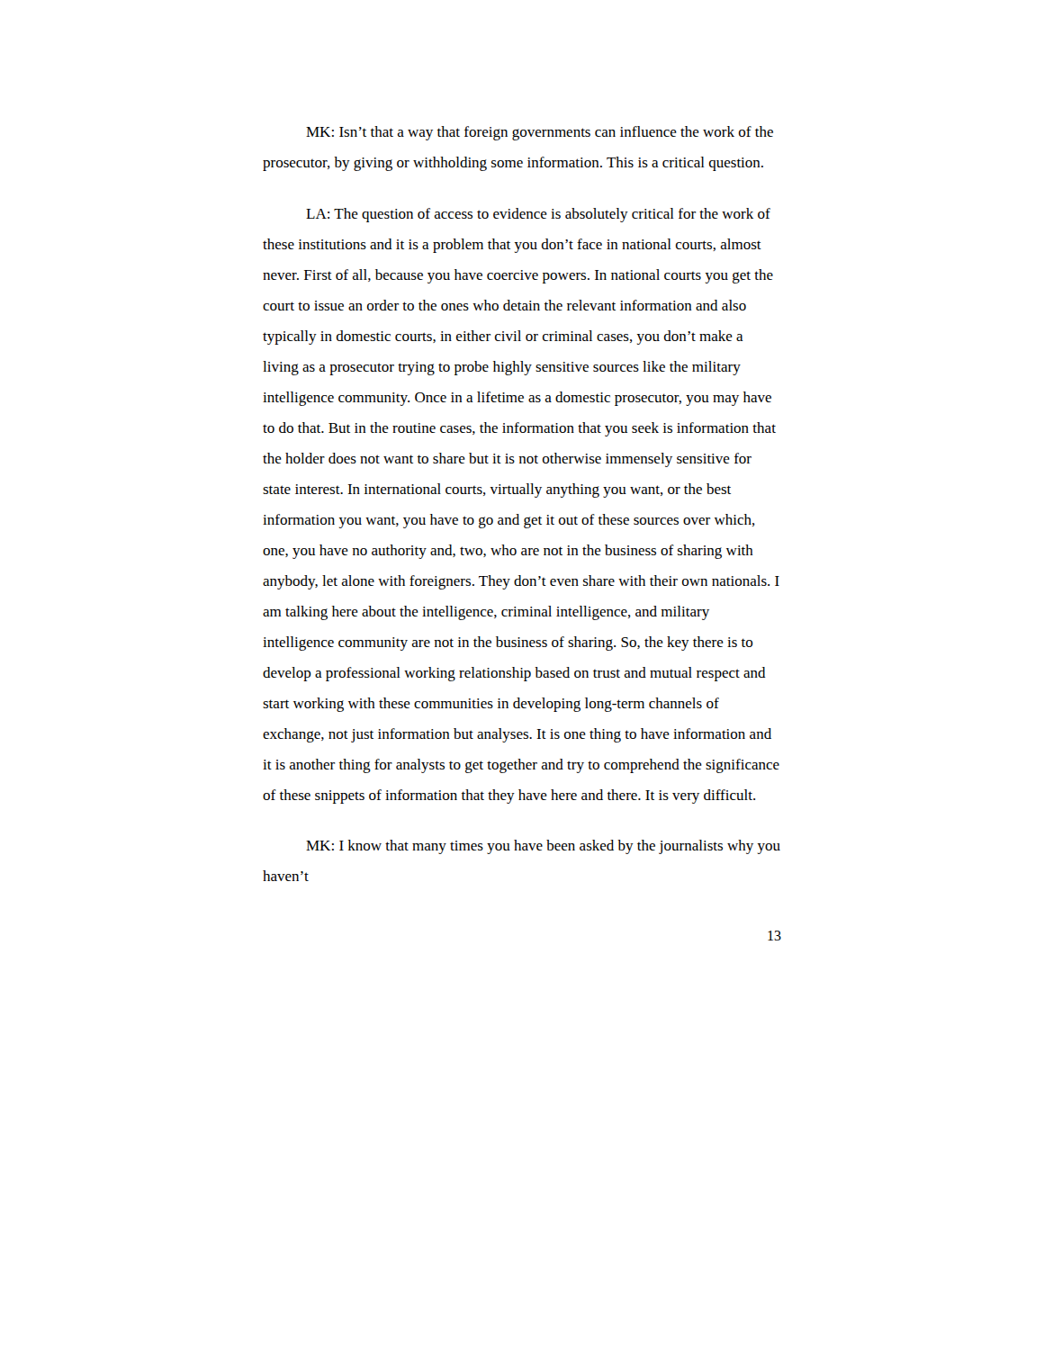MK: Isn’t that a way that foreign governments can influence the work of the prosecutor, by giving or withholding some information. This is a critical question.
LA: The question of access to evidence is absolutely critical for the work of these institutions and it is a problem that you don’t face in national courts, almost never. First of all, because you have coercive powers. In national courts you get the court to issue an order to the ones who detain the relevant information and also typically in domestic courts, in either civil or criminal cases, you don’t make a living as a prosecutor trying to probe highly sensitive sources like the military intelligence community. Once in a lifetime as a domestic prosecutor, you may have to do that. But in the routine cases, the information that you seek is information that the holder does not want to share but it is not otherwise immensely sensitive for state interest. In international courts, virtually anything you want, or the best information you want, you have to go and get it out of these sources over which, one, you have no authority and, two, who are not in the business of sharing with anybody, let alone with foreigners. They don’t even share with their own nationals. I am talking here about the intelligence, criminal intelligence, and military intelligence community are not in the business of sharing. So, the key there is to develop a professional working relationship based on trust and mutual respect and start working with these communities in developing long-term channels of exchange, not just information but analyses. It is one thing to have information and it is another thing for analysts to get together and try to comprehend the significance of these snippets of information that they have here and there. It is very difficult.
MK: I know that many times you have been asked by the journalists why you haven’t
13